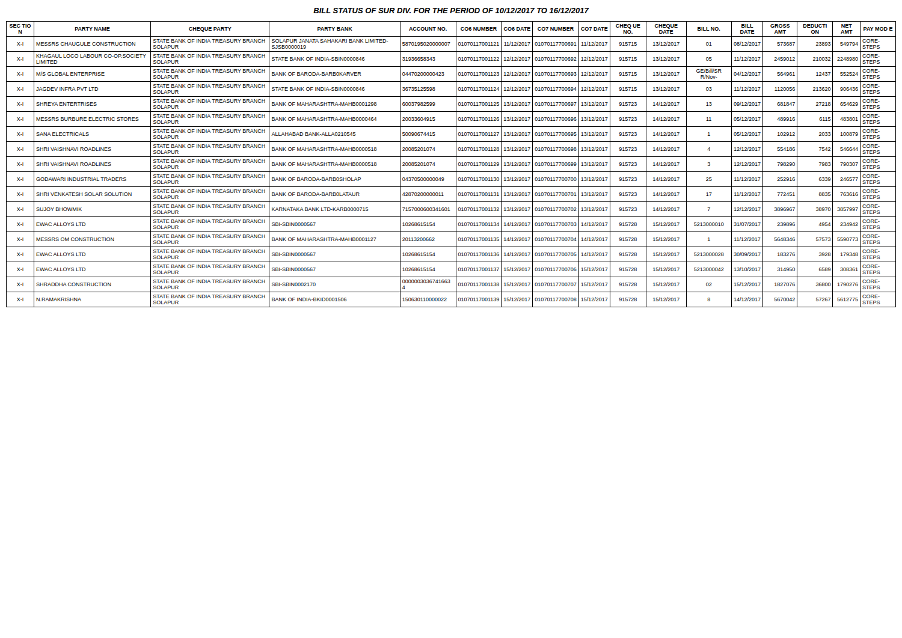BILL STATUS OF SUR DIV. FOR THE PERIOD OF 10/12/2017 TO 16/12/2017
| SEC TIO N | PARTY NAME | CHEQUE PARTY | PARTY BANK | ACCOUNT NO. | CO6 NUMBER | CO6 DATE | CO7 NUMBER | CO7 DATE | CHEQ UE NO. | CHEQUE DATE | BILL NO. | BILL DATE | GROSS AMT | DEDUCTI ON | NET AMT | PAY MOD E |
| --- | --- | --- | --- | --- | --- | --- | --- | --- | --- | --- | --- | --- | --- | --- | --- | --- |
| X-I | MESSRS CHAUGULE CONSTRUCTION | STATE BANK OF INDIA TREASURY BRANCH SOLAPUR | SOLAPUR JANATA SAHAKARI BANK LIMITED-SJSB0000019 | 5870195020000007 | 01070117001121 | 11/12/2017 | 01070117700691 | 11/12/2017 | 915715 | 13/12/2017 | 01 | 08/12/2017 | 573687 | 23893 | 549794 | CORE-STEPS |
| X-I | KHAGAUL LOCO LABOUR CO-OP.SOCIETY LIMITED | STATE BANK OF INDIA TREASURY BRANCH SOLAPUR | STATE BANK OF INDIA-SBIN0000846 | 31936658343 | 01070117001122 | 12/12/2017 | 01070117700692 | 12/12/2017 | 915715 | 13/12/2017 | 05 | 11/12/2017 | 2459012 | 210032 | 2248980 | CORE-STEPS |
| X-I | M/S GLOBAL ENTERPRISE | STATE BANK OF INDIA TREASURY BRANCH SOLAPUR | BANK OF BARODA-BARB0KARVER | 04470200000423 | 01070117001123 | 12/12/2017 | 01070117700693 | 12/12/2017 | 915715 | 13/12/2017 | GE/Bill/SR R/Nov- | 04/12/2017 | 564961 | 12437 | 552524 | CORE-STEPS |
| X-I | JAGDEV INFRA PVT LTD | STATE BANK OF INDIA TREASURY BRANCH SOLAPUR | STATE BANK OF INDIA-SBIN0000846 | 36735125598 | 01070117001124 | 12/12/2017 | 01070117700694 | 12/12/2017 | 915715 | 13/12/2017 | 03 | 11/12/2017 | 1120056 | 213620 | 906436 | CORE-STEPS |
| X-I | SHREYA ENTERTRISES | STATE BANK OF INDIA TREASURY BRANCH SOLAPUR | BANK OF MAHARASHTRA-MAHB0001298 | 60037982599 | 01070117001125 | 13/12/2017 | 01070117700697 | 13/12/2017 | 915723 | 14/12/2017 | 13 | 09/12/2017 | 681847 | 27218 | 654629 | CORE-STEPS |
| X-I | MESSRS BURBURE ELECTRIC STORES | STATE BANK OF INDIA TREASURY BRANCH SOLAPUR | BANK OF MAHARASHTRA-MAHB0000464 | 20033604915 | 01070117001126 | 13/12/2017 | 01070117700696 | 13/12/2017 | 915723 | 14/12/2017 | 11 | 05/12/2017 | 489916 | 6115 | 483801 | CORE-STEPS |
| X-I | SANA ELECTRICALS | STATE BANK OF INDIA TREASURY BRANCH SOLAPUR | ALLAHABAD BANK-ALLA0210545 | 50090674415 | 01070117001127 | 13/12/2017 | 01070117700695 | 13/12/2017 | 915723 | 14/12/2017 | 1 | 05/12/2017 | 102912 | 2033 | 100879 | CORE-STEPS |
| X-I | SHRI VAISHNAVI ROADLINES | STATE BANK OF INDIA TREASURY BRANCH SOLAPUR | BANK OF MAHARASHTRA-MAHB0000518 | 20085201074 | 01070117001128 | 13/12/2017 | 01070117700698 | 13/12/2017 | 915723 | 14/12/2017 | 4 | 12/12/2017 | 554186 | 7542 | 546644 | CORE-STEPS |
| X-I | SHRI VAISHNAVI ROADLINES | STATE BANK OF INDIA TREASURY BRANCH SOLAPUR | BANK OF MAHARASHTRA-MAHB0000518 | 20085201074 | 01070117001129 | 13/12/2017 | 01070117700699 | 13/12/2017 | 915723 | 14/12/2017 | 3 | 12/12/2017 | 798290 | 7983 | 790307 | CORE-STEPS |
| X-I | GODAWARI INDUSTRIAL TRADERS | STATE BANK OF INDIA TREASURY BRANCH SOLAPUR | BANK OF BARODA-BARB0SHOLAP | 04370500000049 | 01070117001130 | 13/12/2017 | 01070117700700 | 13/12/2017 | 915723 | 14/12/2017 | 25 | 11/12/2017 | 252916 | 6339 | 246577 | CORE-STEPS |
| X-I | SHRI VENKATESH SOLAR SOLUTION | STATE BANK OF INDIA TREASURY BRANCH SOLAPUR | BANK OF BARODA-BARB0LATAUR | 42870200000011 | 01070117001131 | 13/12/2017 | 01070117700701 | 13/12/2017 | 915723 | 14/12/2017 | 17 | 11/12/2017 | 772451 | 8835 | 763616 | CORE-STEPS |
| X-I | SUJOY BHOWMIK | STATE BANK OF INDIA TREASURY BRANCH SOLAPUR | KARNATAKA BANK LTD-KARB0000715 | 7157000600341601 | 01070117001132 | 13/12/2017 | 01070117700702 | 13/12/2017 | 915723 | 14/12/2017 | 7 | 12/12/2017 | 3896967 | 38970 | 3857997 | CORE-STEPS |
| X-I | EWAC ALLOYS LTD | STATE BANK OF INDIA TREASURY BRANCH SOLAPUR | SBI-SBIN0000567 | 10268615154 | 01070117001134 | 14/12/2017 | 01070117700703 | 14/12/2017 | 915728 | 15/12/2017 | 5213000010 | 31/07/2017 | 239896 | 4954 | 234942 | CORE-STEPS |
| X-I | MESSRS OM CONSTRUCTION | STATE BANK OF INDIA TREASURY BRANCH SOLAPUR | BANK OF MAHARASHTRA-MAHB0001127 | 20113200662 | 01070117001135 | 14/12/2017 | 01070117700704 | 14/12/2017 | 915728 | 15/12/2017 | 1 | 11/12/2017 | 5648346 | 57573 | 5590773 | CORE-STEPS |
| X-I | EWAC ALLOYS LTD | STATE BANK OF INDIA TREASURY BRANCH SOLAPUR | SBI-SBIN0000567 | 10268615154 | 01070117001136 | 14/12/2017 | 01070117700705 | 14/12/2017 | 915728 | 15/12/2017 | 5213000028 | 30/09/2017 | 183276 | 3928 | 179348 | CORE-STEPS |
| X-I | EWAC ALLOYS LTD | STATE BANK OF INDIA TREASURY BRANCH SOLAPUR | SBI-SBIN0000567 | 10268615154 | 01070117001137 | 15/12/2017 | 01070117700706 | 15/12/2017 | 915728 | 15/12/2017 | 5213000042 | 13/10/2017 | 314950 | 6589 | 308361 | CORE-STEPS |
| X-I | SHRADDHA CONSTRUCTION | STATE BANK OF INDIA TREASURY BRANCH SOLAPUR | SBI-SBIN0002170 | 0000003036741663 4 | 01070117001138 | 15/12/2017 | 01070117700707 | 15/12/2017 | 915728 | 15/12/2017 | 02 | 15/12/2017 | 1827076 | 36800 | 1790276 | CORE-STEPS |
| X-I | N.RAMAKRISHNA | STATE BANK OF INDIA TREASURY BRANCH SOLAPUR | BANK OF INDIA-BKID0001506 | 150630110000022 | 01070117001139 | 15/12/2017 | 01070117700708 | 15/12/2017 | 915728 | 15/12/2017 | 8 | 14/12/2017 | 5670042 | 57267 | 5612775 | CORE-STEPS |